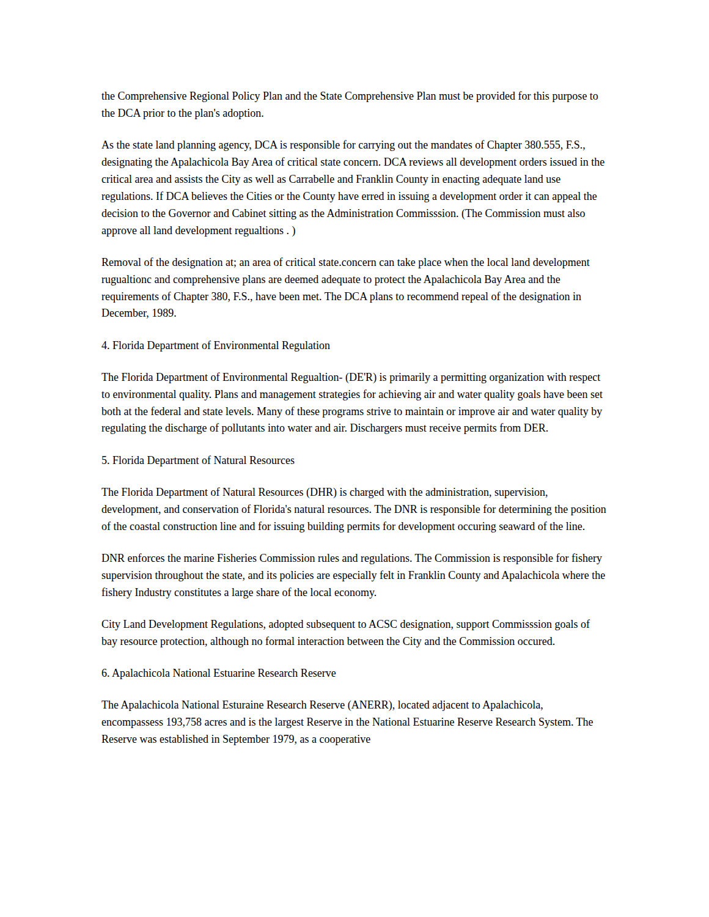the Comprehensive Regional Policy Plan and the State Comprehensive Plan must be provided for this purpose to the DCA prior to the plan's adoption.
As the state land planning agency, DCA is responsible for carrying out the mandates of Chapter 380.555, F.S., designating the Apalachicola Bay Area of critical state concern. DCA reviews all development orders issued in the critical area and assists the City as well as Carrabelle and Franklin County in enacting adequate land use regulations. If DCA believes the Cities or the County have erred in issuing a development order it can appeal the decision to the Governor and Cabinet sitting as the Administration Commisssion. (The Commission must also approve all land development regualtions . )
Removal of the designation at; an area of critical state.concern can take place when the local land development rugualtionc and comprehensive plans are deemed adequate to protect the Apalachicola Bay Area and the requirements of Chapter 380, F.S., have been met. The DCA plans to recommend repeal of the designation in December, 1989.
4. Florida Department of Environmental Regulation
The Florida Department of Environmental Regualtion- (DE'R) is primarily a permitting organization with respect to environmental quality. Plans and management strategies for achieving air and water quality goals have been set both at the federal and state levels. Many of these programs strive to maintain or improve air and water quality by regulating the discharge of pollutants into water and air. Dischargers must receive permits from DER.
5. Florida Department of Natural Resources
The Florida Department of Natural Resources (DHR) is charged with the administration, supervision, development, and conservation of Florida's natural resources. The DNR is responsible for determining the position of the coastal construction line and for issuing building permits for development occuring seaward of the line.
DNR enforces the marine Fisheries Commission rules and regulations. The Commission is responsible for fishery supervision throughout the state, and its policies are especially felt in Franklin County and Apalachicola where the fishery Industry constitutes a large share of the local economy.
City Land Development Regulations, adopted subsequent to ACSC designation, support Commisssion goals of bay resource protection, although no formal interaction between the City and the Commission occured.
6. Apalachicola National Estuarine Research Reserve
The Apalachicola National Esturaine Research Reserve (ANERR), located adjacent to Apalachicola, encompassess 193,758 acres and is the largest Reserve in the National Estuarine Reserve Research System. The Reserve was established in September 1979, as a cooperative